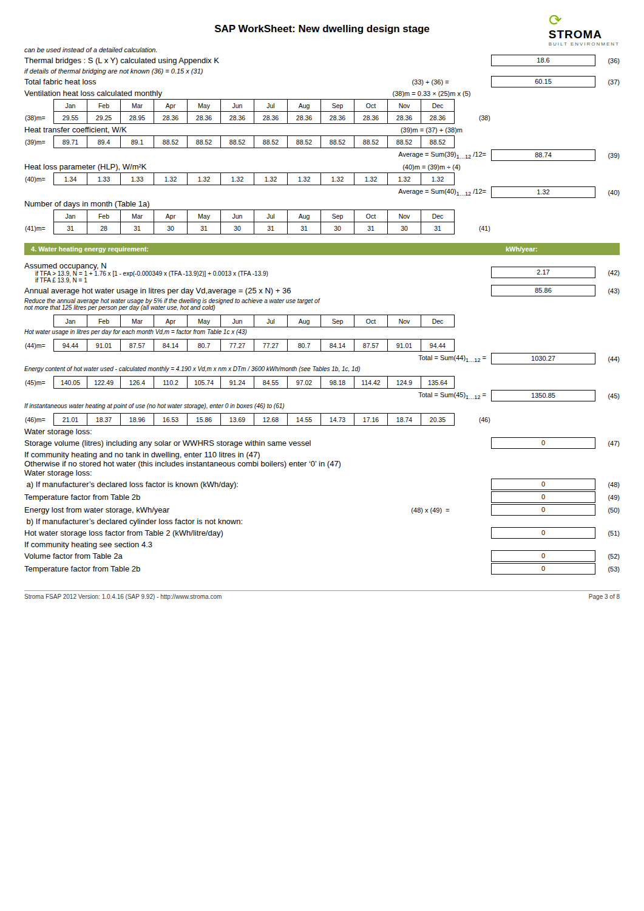SAP WorkSheet: New dwelling design stage
⟳
STROMA
BUILT ENVIRONMENT
can be used instead of a detailed calculation.
Thermal bridges : S (L x Y) calculated using Appendix K
18.6
(36)
if details of thermal bridging are not known (36) = 0.15 x (31)
Total fabric heat loss
(33) + (36) =
60.15
(37)
Ventilation heat loss calculated monthly
(38)m = 0.33 × (25)m x (5)
| | Jan | Feb | Mar | Apr | May | Jun | Jul | Aug | Sep | Oct | Nov | Dec | |
| (38)m= | 29.55 | 29.25 | 28.95 | 28.36 | 28.36 | 28.36 | 28.36 | 28.36 | 28.36 | 28.36 | 28.36 | 28.36 | (38) |
Heat transfer coefficient, W/K
(39)m = (37) + (38)m
| (39)m= | 89.71 | 89.4 | 89.1 | 88.52 | 88.52 | 88.52 | 88.52 | 88.52 | 88.52 | 88.52 | 88.52 | 88.52 |
Average = Sum(39)1…12 /12=
88.74
(39)
Heat loss parameter (HLP), W/m²K
(40)m = (39)m ÷ (4)
| (40)m= | 1.34 | 1.33 | 1.33 | 1.32 | 1.32 | 1.32 | 1.32 | 1.32 | 1.32 | 1.32 | 1.32 | 1.32 |
Average = Sum(40)1…12 /12=
1.32
(40)
Number of days in month (Table 1a)
| | Jan | Feb | Mar | Apr | May | Jun | Jul | Aug | Sep | Oct | Nov | Dec | |
| (41)m= | 31 | 28 | 31 | 30 | 31 | 30 | 31 | 31 | 30 | 31 | 30 | 31 | (41) |
4. Water heating energy requirement:
kWh/year:
Assumed occupancy, N
if TFA > 13.9, N = 1 + 1.76 x [1 - exp(-0.000349 x (TFA -13.9)2)] + 0.0013 x (TFA -13.9)
if TFA £ 13.9, N = 1
2.17
(42)
Annual average hot water usage in litres per day Vd,average = (25 x N) + 36
85.86
(43)
Reduce the annual average hot water usage by 5% if the dwelling is designed to achieve a water use target of
not more that 125 litres per person per day (all water use, hot and cold)
| | Jan | Feb | Mar | Apr | May | Jun | Jul | Aug | Sep | Oct | Nov | Dec |
| --- | --- | --- | --- | --- | --- | --- | --- | --- | --- | --- | --- | --- |
Hot water usage in litres per day for each month Vd,m = factor from Table 1c x (43)
| (44)m= | 94.44 | 91.01 | 87.57 | 84.14 | 80.7 | 77.27 | 77.27 | 80.7 | 84.14 | 87.57 | 91.01 | 94.44 |
Total = Sum(44)1…12 =
1030.27
(44)
Energy content of hot water used - calculated monthly = 4.190 x Vd,m x nm x DTm / 3600 kWh/month (see Tables 1b, 1c, 1d)
| (45)m= | 140.05 | 122.49 | 126.4 | 110.2 | 105.74 | 91.24 | 84.55 | 97.02 | 98.18 | 114.42 | 124.9 | 135.64 |
Total = Sum(45)1…12 =
1350.85
(45)
If instantaneous water heating at point of use (no hot water storage), enter 0 in boxes (46) to (61)
| (46)m= | 21.01 | 18.37 | 18.96 | 16.53 | 15.86 | 13.69 | 12.68 | 14.55 | 14.73 | 17.16 | 18.74 | 20.35 | (46) |
Water storage loss:
Storage volume (litres) including any solar or WWHRS storage within same vessel
0
(47)
If community heating and no tank in dwelling, enter 110 litres in (47)
Otherwise if no stored hot water (this includes instantaneous combi boilers) enter ‘0’ in (47)
Water storage loss:
a) If manufacturer’s declared loss factor is known (kWh/day):
0
(48)
Temperature factor from Table 2b
0
(49)
Energy lost from water storage, kWh/year
(48) x (49) =
0
(50)
b) If manufacturer’s declared cylinder loss factor is not known:
Hot water storage loss factor from Table 2 (kWh/litre/day)
0
(51)
If community heating see section 4.3
Volume factor from Table 2a
0
(52)
Temperature factor from Table 2b
0
(53)
Stroma FSAP 2012 Version: 1.0.4.16 (SAP 9.92) - http://www.stroma.com
Page 3 of 8